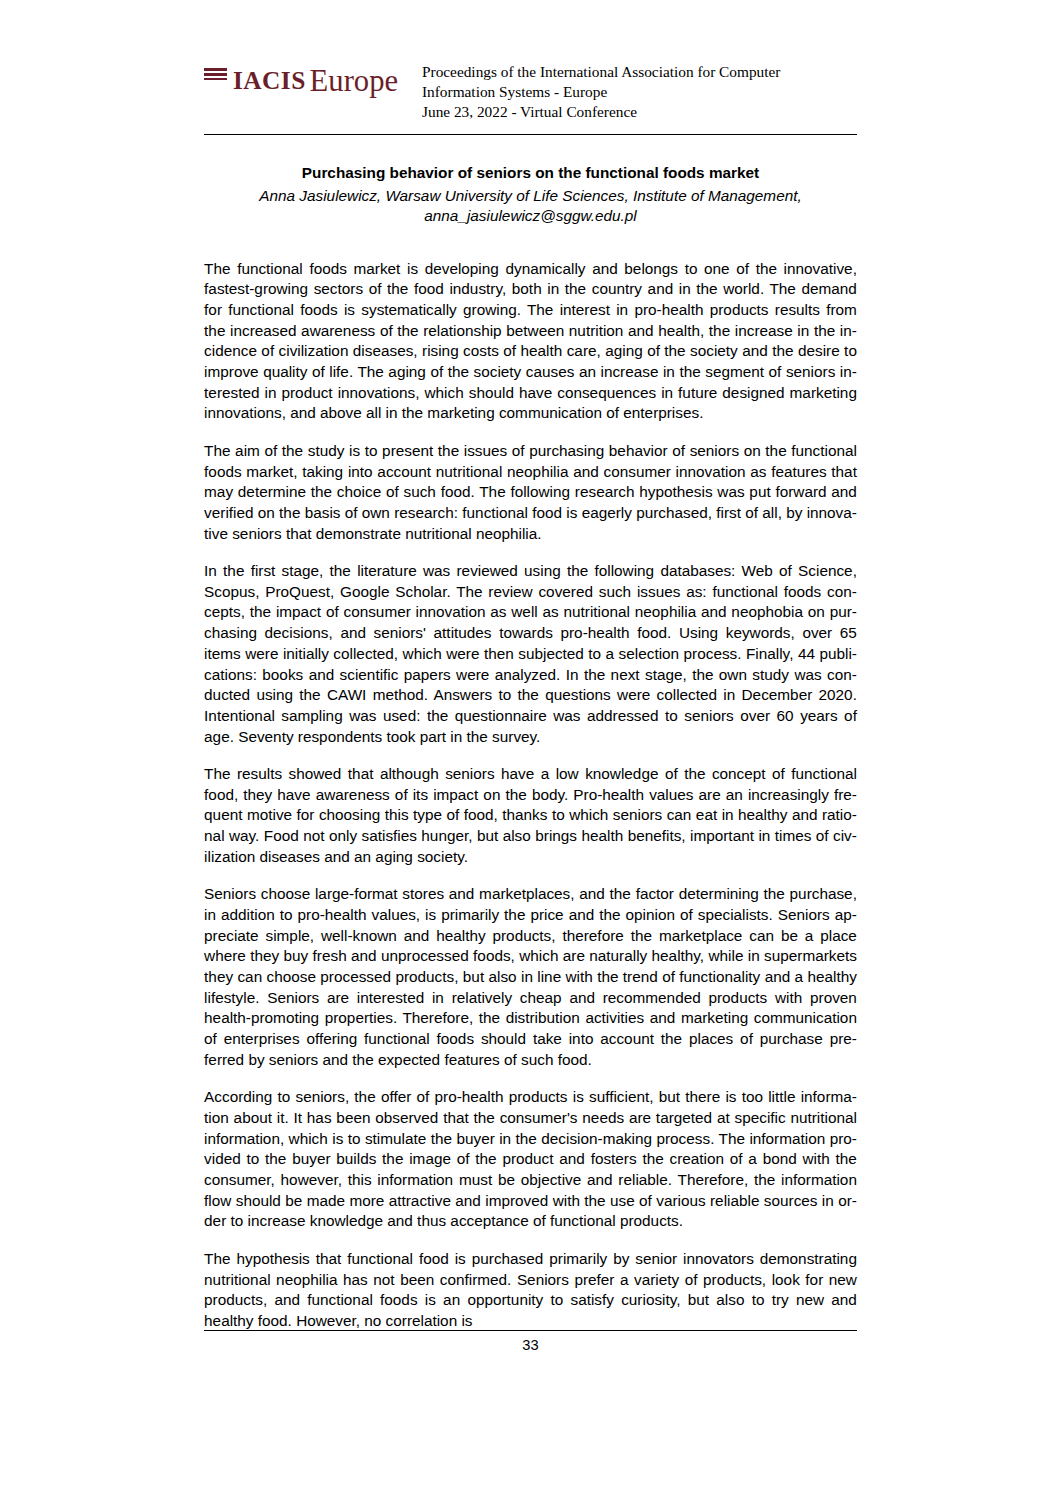IACIS Europe
Proceedings of the International Association for Computer Information Systems - Europe
June 23, 2022 - Virtual Conference
Purchasing behavior of seniors on the functional foods market
Anna Jasiulewicz, Warsaw University of Life Sciences, Institute of Management,
anna_jasiulewicz@sggw.edu.pl
The functional foods market is developing dynamically and belongs to one of the innovative, fastest-growing sectors of the food industry, both in the country and in the world. The demand for functional foods is systematically growing. The interest in pro-health products results from the increased awareness of the relationship between nutrition and health, the increase in the incidence of civilization diseases, rising costs of health care, aging of the society and the desire to improve quality of life. The aging of the society causes an increase in the segment of seniors interested in product innovations, which should have consequences in future designed marketing innovations, and above all in the marketing communication of enterprises.
The aim of the study is to present the issues of purchasing behavior of seniors on the functional foods market, taking into account nutritional neophilia and consumer innovation as features that may determine the choice of such food. The following research hypothesis was put forward and verified on the basis of own research: functional food is eagerly purchased, first of all, by innovative seniors that demonstrate nutritional neophilia.
In the first stage, the literature was reviewed using the following databases: Web of Science, Scopus, ProQuest, Google Scholar. The review covered such issues as: functional foods concepts, the impact of consumer innovation as well as nutritional neophilia and neophobia on purchasing decisions, and seniors' attitudes towards pro-health food. Using keywords, over 65 items were initially collected, which were then subjected to a selection process. Finally, 44 publications: books and scientific papers were analyzed. In the next stage, the own study was conducted using the CAWI method. Answers to the questions were collected in December 2020. Intentional sampling was used: the questionnaire was addressed to seniors over 60 years of age. Seventy respondents took part in the survey.
The results showed that although seniors have a low knowledge of the concept of functional food, they have awareness of its impact on the body. Pro-health values are an increasingly frequent motive for choosing this type of food, thanks to which seniors can eat in healthy and rational way. Food not only satisfies hunger, but also brings health benefits, important in times of civilization diseases and an aging society.
Seniors choose large-format stores and marketplaces, and the factor determining the purchase, in addition to pro-health values, is primarily the price and the opinion of specialists. Seniors appreciate simple, well-known and healthy products, therefore the marketplace can be a place where they buy fresh and unprocessed foods, which are naturally healthy, while in supermarkets they can choose processed products, but also in line with the trend of functionality and a healthy lifestyle. Seniors are interested in relatively cheap and recommended products with proven health-promoting properties. Therefore, the distribution activities and marketing communication of enterprises offering functional foods should take into account the places of purchase preferred by seniors and the expected features of such food.
According to seniors, the offer of pro-health products is sufficient, but there is too little information about it. It has been observed that the consumer's needs are targeted at specific nutritional information, which is to stimulate the buyer in the decision-making process. The information provided to the buyer builds the image of the product and fosters the creation of a bond with the consumer, however, this information must be objective and reliable. Therefore, the information flow should be made more attractive and improved with the use of various reliable sources in order to increase knowledge and thus acceptance of functional products.
The hypothesis that functional food is purchased primarily by senior innovators demonstrating nutritional neophilia has not been confirmed. Seniors prefer a variety of products, look for new products, and functional foods is an opportunity to satisfy curiosity, but also to try new and healthy food. However, no correlation is
33